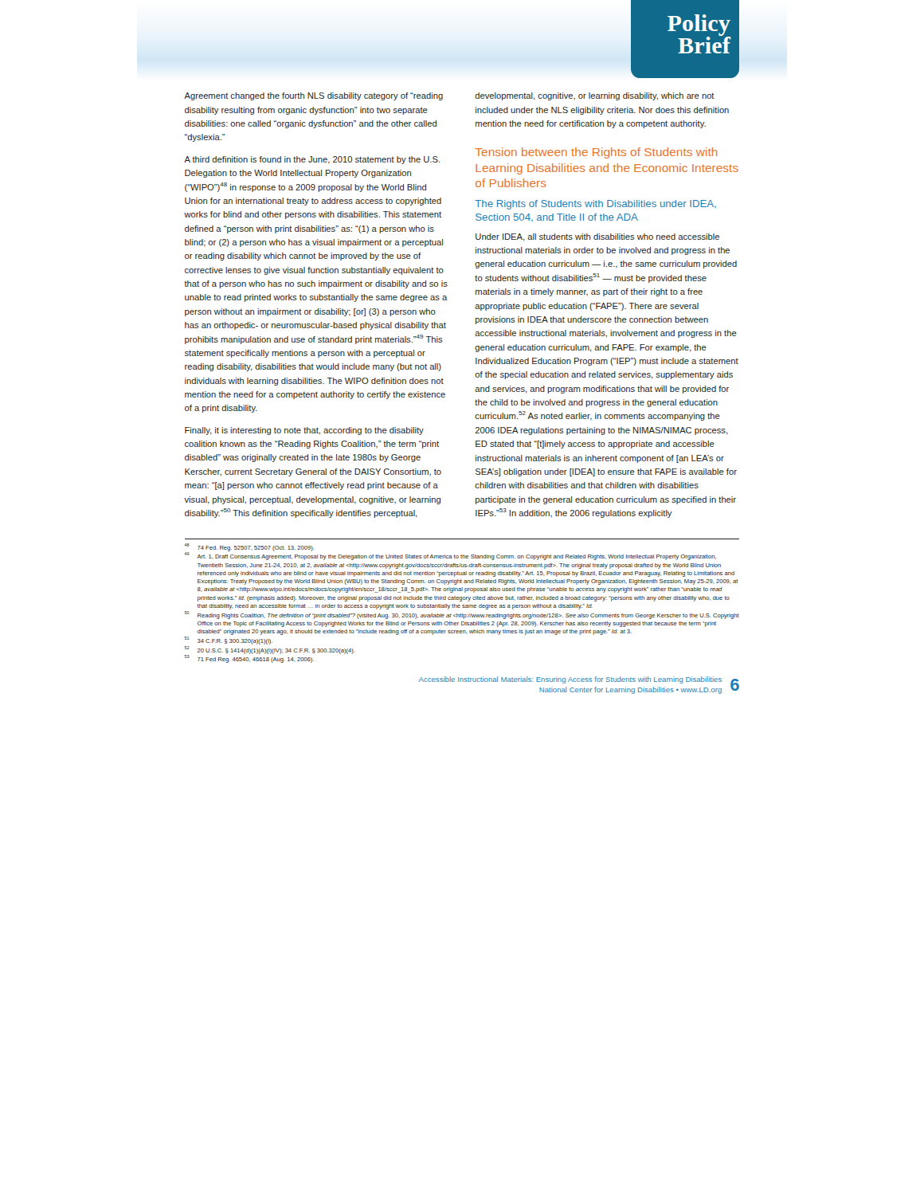Policy
Brief
Agreement changed the fourth NLS disability category of “reading disability resulting from organic dysfunction” into two separate disabilities: one called “organic dysfunction” and the other called “dyslexia.”
A third definition is found in the June, 2010 statement by the U.S. Delegation to the World Intellectual Property Organization (“WIPO”)48 in response to a 2009 proposal by the World Blind Union for an international treaty to address access to copyrighted works for blind and other persons with disabilities. This statement defined a “person with print disabilities” as: “(1) a person who is blind; or (2) a person who has a visual impairment or a perceptual or reading disability which cannot be improved by the use of corrective lenses to give visual function substantially equivalent to that of a person who has no such impairment or disability and so is unable to read printed works to substantially the same degree as a person without an impairment or disability; [or] (3) a person who has an orthopedic- or neuromuscular-based physical disability that prohibits manipulation and use of standard print materials.”49 This statement specifically mentions a person with a perceptual or reading disability, disabilities that would include many (but not all) individuals with learning disabilities. The WIPO definition does not mention the need for a competent authority to certify the existence of a print disability.
Finally, it is interesting to note that, according to the disability coalition known as the “Reading Rights Coalition,” the term “print disabled” was originally created in the late 1980s by George Kerscher, current Secretary General of the DAISY Consortium, to mean: “[a] person who cannot effectively read print because of a visual, physical, perceptual, developmental, cognitive, or learning disability.”50 This definition specifically identifies perceptual, developmental, cognitive, or learning disability, which are not included under the NLS eligibility criteria. Nor does this definition mention the need for certification by a competent authority.
Tension between the Rights of Students with Learning Disabilities and the Economic Interests of Publishers
The Rights of Students with Disabilities under IDEA, Section 504, and Title II of the ADA
Under IDEA, all students with disabilities who need accessible instructional materials in order to be involved and progress in the general education curriculum — i.e., the same curriculum provided to students without disabilities51 — must be provided these materials in a timely manner, as part of their right to a free appropriate public education (“FAPE”). There are several provisions in IDEA that underscore the connection between accessible instructional materials, involvement and progress in the general education curriculum, and FAPE. For example, the Individualized Education Program (“IEP”) must include a statement of the special education and related services, supplementary aids and services, and program modifications that will be provided for the child to be involved and progress in the general education curriculum.52 As noted earlier, in comments accompanying the 2006 IDEA regulations pertaining to the NIMAS/NIMAC process, ED stated that “[t]imely access to appropriate and accessible instructional materials is an inherent component of [an LEA’s or SEA’s] obligation under [IDEA] to ensure that FAPE is available for children with disabilities and that children with disabilities participate in the general education curriculum as specified in their IEPs.”53 In addition, the 2006 regulations explicitly
48
74 Fed. Reg. 52507, 52507 (Oct. 13, 2009).
49
Art. 1, Draft Consensus Agreement, Proposal by the Delegation of the United States of America to the Standing Comm. on Copyright and Related Rights, World Intellectual Property Organization, Twentieth Session, June 21-24, 2010, at 2, available at <http://www.copyright.gov/docs/sccr/drafts/us-draft-consensus-instrument.pdf>. The original treaty proposal drafted by the World Blind Union referenced only individuals who are blind or have visual impairments and did not mention “perceptual or reading disability.” Art. 15, Proposal by Brazil, Ecuador and Paraguay, Relating to Limitations and Exceptions: Treaty Proposed by the World Blind Union (WBU) to the Standing Comm. on Copyright and Related Rights, World Intellectual Property Organization, Eighteenth Session, May 25-29, 2009, at 8, available at <http://www.wipo.int/edocs/mdocs/copyright/en/sccr_18/sccr_18_5.pdf>. The original proposal also used the phrase “unable to access any copyright work” rather than “unable to read printed works.” Id. (emphasis added). Moreover, the original proposal did not include the third category cited above but, rather, included a broad category: “persons with any other disability who, due to that disability, need an accessible format … in order to access a copyright work to substantially the same degree as a person without a disability.” Id.
50
Reading Rights Coalition, The definition of “print disabled”? (visited Aug. 30, 2010), available at <http://www.readingrights.org/node/128>. See also Comments from George Kerscher to the U.S. Copyright Office on the Topic of Facilitating Access to Copyrighted Works for the Blind or Persons with Other Disabilities 2 (Apr. 28, 2009). Kerscher has also recently suggested that because the term “print disabled” originated 20 years ago, it should be extended to “include reading off of a computer screen, which many times is just an image of the print page.” Id. at 3.
51
34 C.F.R. § 300.320(a)(1)(i).
52
20 U.S.C. § 1414(d)(1)(A)(i)(IV); 34 C.F.R. § 300.320(a)(4).
53
71 Fed Reg. 46540, 46618 (Aug. 14, 2006).
Accessible Instructional Materials: Ensuring Access for Students with Learning Disabilities
National Center for Learning Disabilities • www.LD.org
6